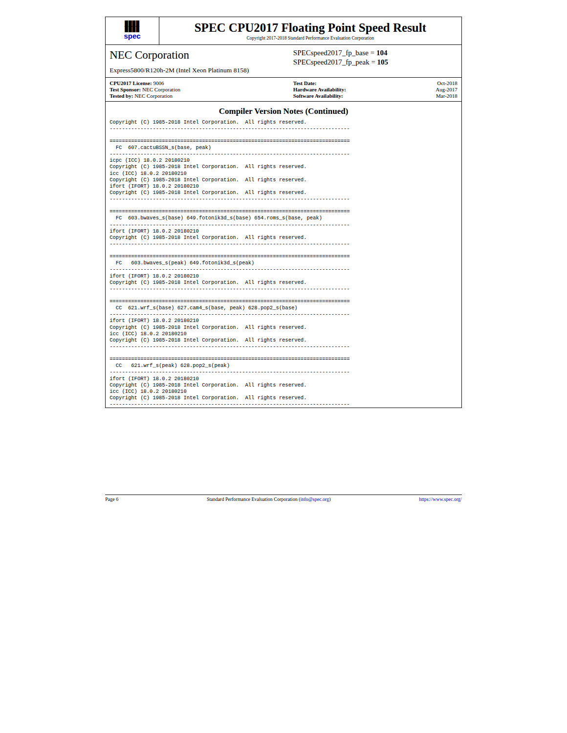████
████
spec
SPEC CPU2017 Floating Point Speed Result
Copyright 2017-2018 Standard Performance Evaluation Corporation
NEC Corporation
Express5800/R120h-2M (Intel Xeon Platinum 8158)
SPECspeed2017_fp_base = 104
SPECspeed2017_fp_peak = 105
CPU2017 License: 9006
Test Sponsor: NEC Corporation
Tested by: NEC Corporation
Test Date: Oct-2018
Hardware Availability: Aug-2017
Software Availability: Mar-2018
Compiler Version Notes (Continued)
Copyright (C) 1985-2018 Intel Corporation.  All rights reserved.
------------------------------------------------------------------------------

==============================================================================
  FC  607.cactuBSSN_s(base, peak)
------------------------------------------------------------------------------
icpc (ICC) 18.0.2 20180210
Copyright (C) 1985-2018 Intel Corporation.  All rights reserved.
icc (ICC) 18.0.2 20180210
Copyright (C) 1985-2018 Intel Corporation.  All rights reserved.
ifort (IFORT) 18.0.2 20180210
Copyright (C) 1985-2018 Intel Corporation.  All rights reserved.
------------------------------------------------------------------------------

==============================================================================
  FC  603.bwaves_s(base) 649.fotonik3d_s(base) 654.roms_s(base, peak)
------------------------------------------------------------------------------
ifort (IFORT) 18.0.2 20180210
Copyright (C) 1985-2018 Intel Corporation.  All rights reserved.
------------------------------------------------------------------------------

==============================================================================
  FC   603.bwaves_s(peak) 649.fotonik3d_s(peak)
------------------------------------------------------------------------------
ifort (IFORT) 18.0.2 20180210
Copyright (C) 1985-2018 Intel Corporation.  All rights reserved.
------------------------------------------------------------------------------

==============================================================================
  CC  621.wrf_s(base) 627.cam4_s(base, peak) 628.pop2_s(base)
------------------------------------------------------------------------------
ifort (IFORT) 18.0.2 20180210
Copyright (C) 1985-2018 Intel Corporation.  All rights reserved.
icc (ICC) 18.0.2 20180210
Copyright (C) 1985-2018 Intel Corporation.  All rights reserved.
------------------------------------------------------------------------------

==============================================================================
  CC   621.wrf_s(peak) 628.pop2_s(peak)
------------------------------------------------------------------------------
ifort (IFORT) 18.0.2 20180210
Copyright (C) 1985-2018 Intel Corporation.  All rights reserved.
icc (ICC) 18.0.2 20180210
Copyright (C) 1985-2018 Intel Corporation.  All rights reserved.
------------------------------------------------------------------------------
Page 6 Standard Performance Evaluation Corporation (info@spec.org) https://www.spec.org/